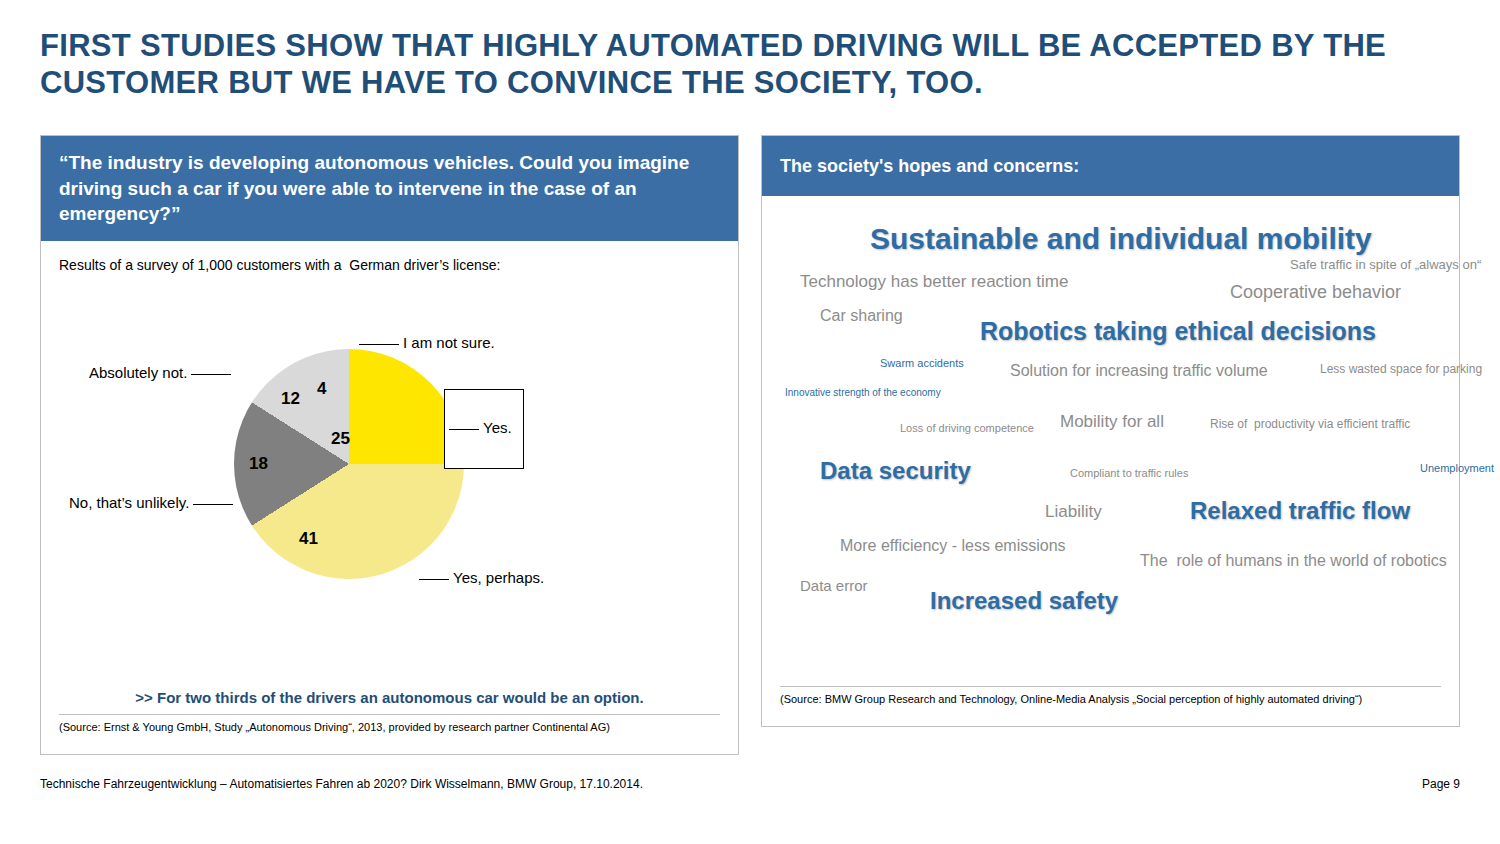First studies show that highly automated driving will be accepted by the customer but we have to convince the society, too.
“The industry is developing autonomous vehicles. Could you imagine driving such a car if you were able to intervene in the case of an emergency?”
Results of a survey of 1,000 customers with a German driver’s license:
25 41 18 12 4
I am not sure.
Yes.
Yes, perhaps.
No, that’s unlikely.
Absolutely not.
>> For two thirds of the drivers an autonomous car would be an option.
(Source: Ernst & Young GmbH, Study „Autonomous Driving“, 2013, provided by research partner Continental AG)
The society's hopes and concerns:
Sustainable and individual mobility Technology has better reaction time Safe traffic in spite of „always on“ Cooperative behavior Car sharing Robotics taking ethical decisions Swarm accidents Solution for increasing traffic volume Less wasted space for parking Innovative strength of the economy Mobility for all Loss of driving competence Rise of productivity via efficient traffic Data security Compliant to traffic rules Unemployment Liability Relaxed traffic flow More efficiency - less emissions The role of humans in the world of robotics Data error Increased safety
(Source: BMW Group Research and Technology, Online-Media Analysis „Social perception of highly automated driving“)
Technische Fahrzeugentwicklung – Automatisiertes Fahren ab 2020? Dirk Wisselmann, BMW Group, 17.10.2014. Page 9